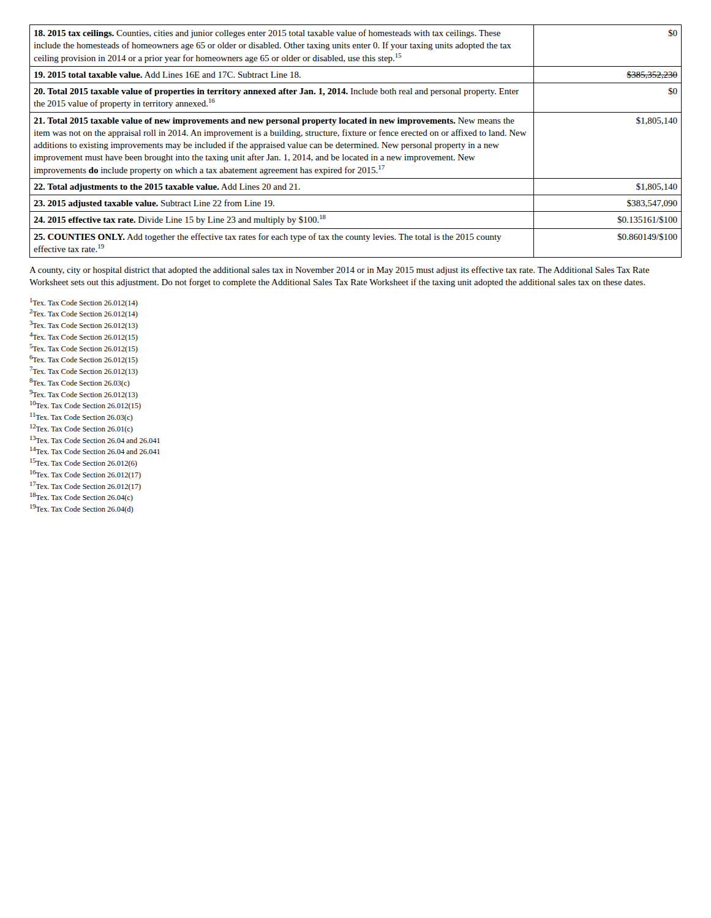| 18. 2015 tax ceilings. Counties, cities and junior colleges enter 2015 total taxable value of homesteads with tax ceilings. These include the homesteads of homeowners age 65 or older or disabled. Other taxing units enter 0. If your taxing units adopted the tax ceiling provision in 2014 or a prior year for homeowners age 65 or older or disabled, use this step. 15 | $0 |
| 19. 2015 total taxable value. Add Lines 16E and 17C. Subtract Line 18. | $385,352,230 |
| 20. Total 2015 taxable value of properties in territory annexed after Jan. 1, 2014. Include both real and personal property. Enter the 2015 value of property in territory annexed. 16 | $0 |
| 21. Total 2015 taxable value of new improvements and new personal property located in new improvements. New means the item was not on the appraisal roll in 2014. An improvement is a building, structure, fixture or fence erected on or affixed to land. New additions to existing improvements may be included if the appraised value can be determined. New personal property in a new improvement must have been brought into the taxing unit after Jan. 1, 2014, and be located in a new improvement. New improvements do include property on which a tax abatement agreement has expired for 2015. 17 | $1,805,140 |
| 22. Total adjustments to the 2015 taxable value. Add Lines 20 and 21. | $1,805,140 |
| 23. 2015 adjusted taxable value. Subtract Line 22 from Line 19. | $383,547,090 |
| 24. 2015 effective tax rate. Divide Line 15 by Line 23 and multiply by $100. 18 | $0.135161/$100 |
| 25. COUNTIES ONLY. Add together the effective tax rates for each type of tax the county levies. The total is the 2015 county effective tax rate. 19 | $0.860149/$100 |
A county, city or hospital district that adopted the additional sales tax in November 2014 or in May 2015 must adjust its effective tax rate. The Additional Sales Tax Rate Worksheet sets out this adjustment. Do not forget to complete the Additional Sales Tax Rate Worksheet if the taxing unit adopted the additional sales tax on these dates.
1Tex. Tax Code Section 26.012(14)
2Tex. Tax Code Section 26.012(14)
3Tex. Tax Code Section 26.012(13)
4Tex. Tax Code Section 26.012(15)
5Tex. Tax Code Section 26.012(15)
6Tex. Tax Code Section 26.012(15)
7Tex. Tax Code Section 26.012(13)
8Tex. Tax Code Section 26.03(c)
9Tex. Tax Code Section 26.012(13)
10Tex. Tax Code Section 26.012(15)
11Tex. Tax Code Section 26.03(c)
12Tex. Tax Code Section 26.01(c)
13Tex. Tax Code Section 26.04 and 26.041
14Tex. Tax Code Section 26.04 and 26.041
15Tex. Tax Code Section 26.012(6)
16Tex. Tax Code Section 26.012(17)
17Tex. Tax Code Section 26.012(17)
18Tex. Tax Code Section 26.04(c)
19Tex. Tax Code Section 26.04(d)